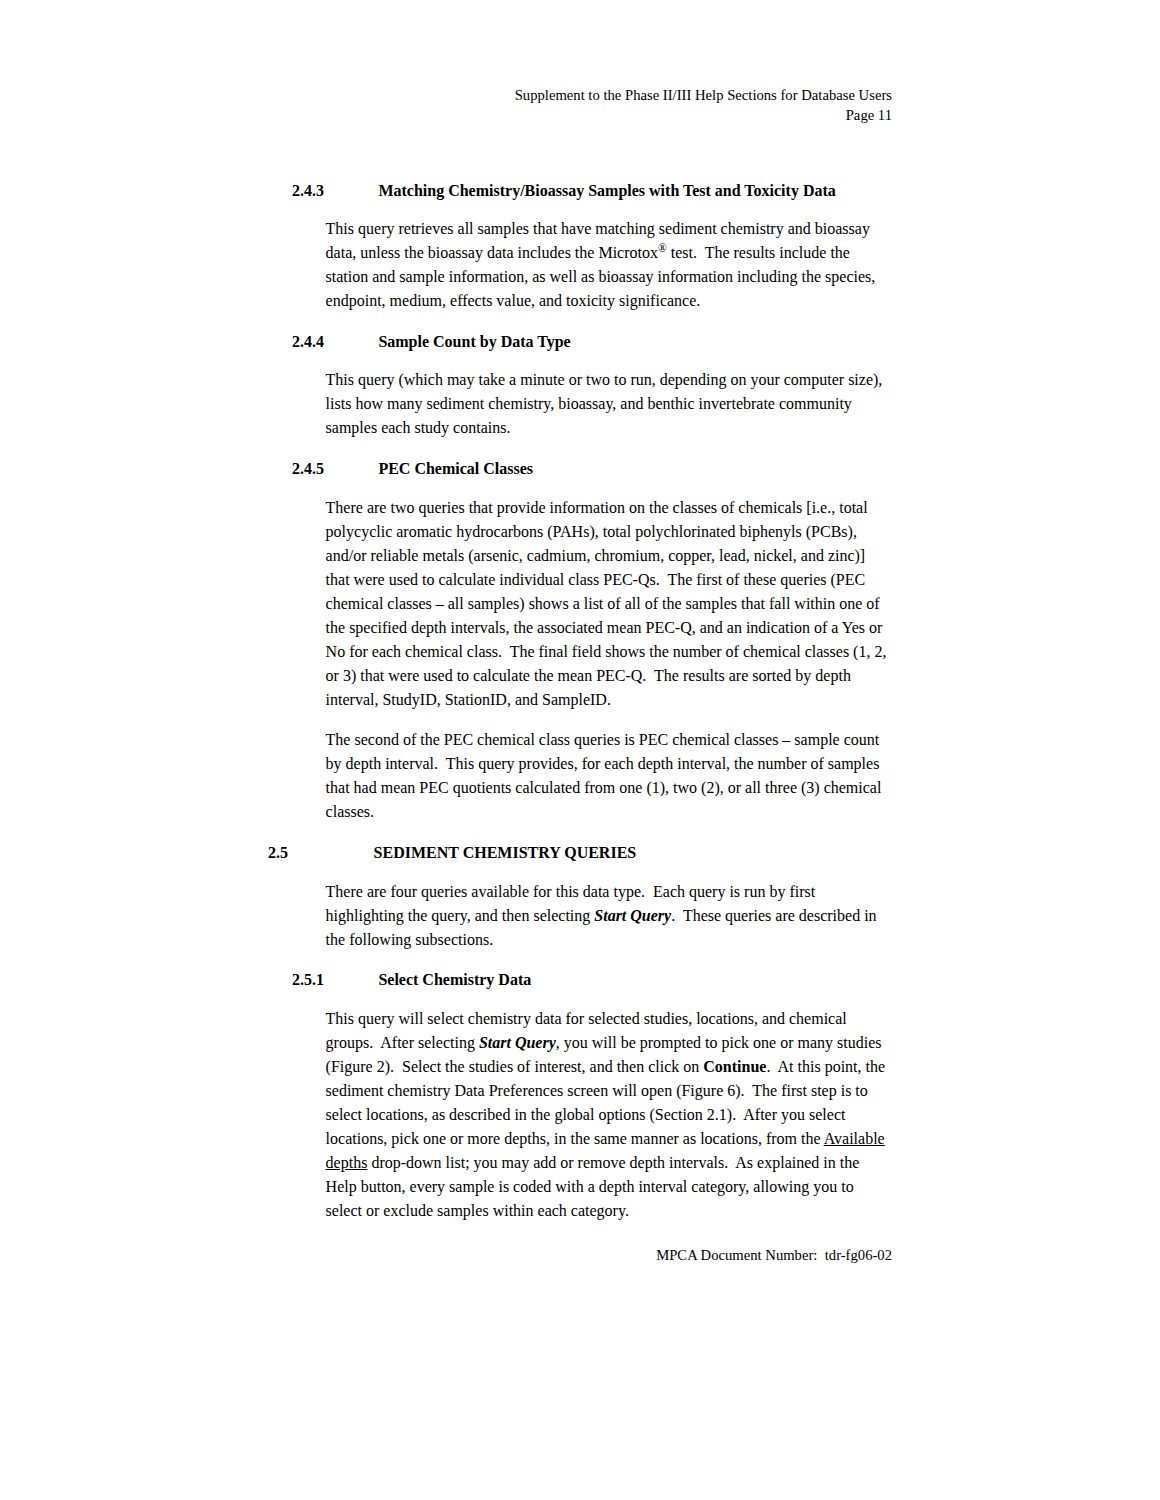Supplement to the Phase II/III Help Sections for Database Users
Page 11
2.4.3 Matching Chemistry/Bioassay Samples with Test and Toxicity Data
This query retrieves all samples that have matching sediment chemistry and bioassay data, unless the bioassay data includes the Microtox® test. The results include the station and sample information, as well as bioassay information including the species, endpoint, medium, effects value, and toxicity significance.
2.4.4 Sample Count by Data Type
This query (which may take a minute or two to run, depending on your computer size), lists how many sediment chemistry, bioassay, and benthic invertebrate community samples each study contains.
2.4.5 PEC Chemical Classes
There are two queries that provide information on the classes of chemicals [i.e., total polycyclic aromatic hydrocarbons (PAHs), total polychlorinated biphenyls (PCBs), and/or reliable metals (arsenic, cadmium, chromium, copper, lead, nickel, and zinc)] that were used to calculate individual class PEC-Qs. The first of these queries (PEC chemical classes – all samples) shows a list of all of the samples that fall within one of the specified depth intervals, the associated mean PEC-Q, and an indication of a Yes or No for each chemical class. The final field shows the number of chemical classes (1, 2, or 3) that were used to calculate the mean PEC-Q. The results are sorted by depth interval, StudyID, StationID, and SampleID.
The second of the PEC chemical class queries is PEC chemical classes – sample count by depth interval. This query provides, for each depth interval, the number of samples that had mean PEC quotients calculated from one (1), two (2), or all three (3) chemical classes.
2.5 SEDIMENT CHEMISTRY QUERIES
There are four queries available for this data type. Each query is run by first highlighting the query, and then selecting Start Query. These queries are described in the following subsections.
2.5.1 Select Chemistry Data
This query will select chemistry data for selected studies, locations, and chemical groups. After selecting Start Query, you will be prompted to pick one or many studies (Figure 2). Select the studies of interest, and then click on Continue. At this point, the sediment chemistry Data Preferences screen will open (Figure 6). The first step is to select locations, as described in the global options (Section 2.1). After you select locations, pick one or more depths, in the same manner as locations, from the Available depths drop-down list; you may add or remove depth intervals. As explained in the Help button, every sample is coded with a depth interval category, allowing you to select or exclude samples within each category.
MPCA Document Number: tdr-fg06-02